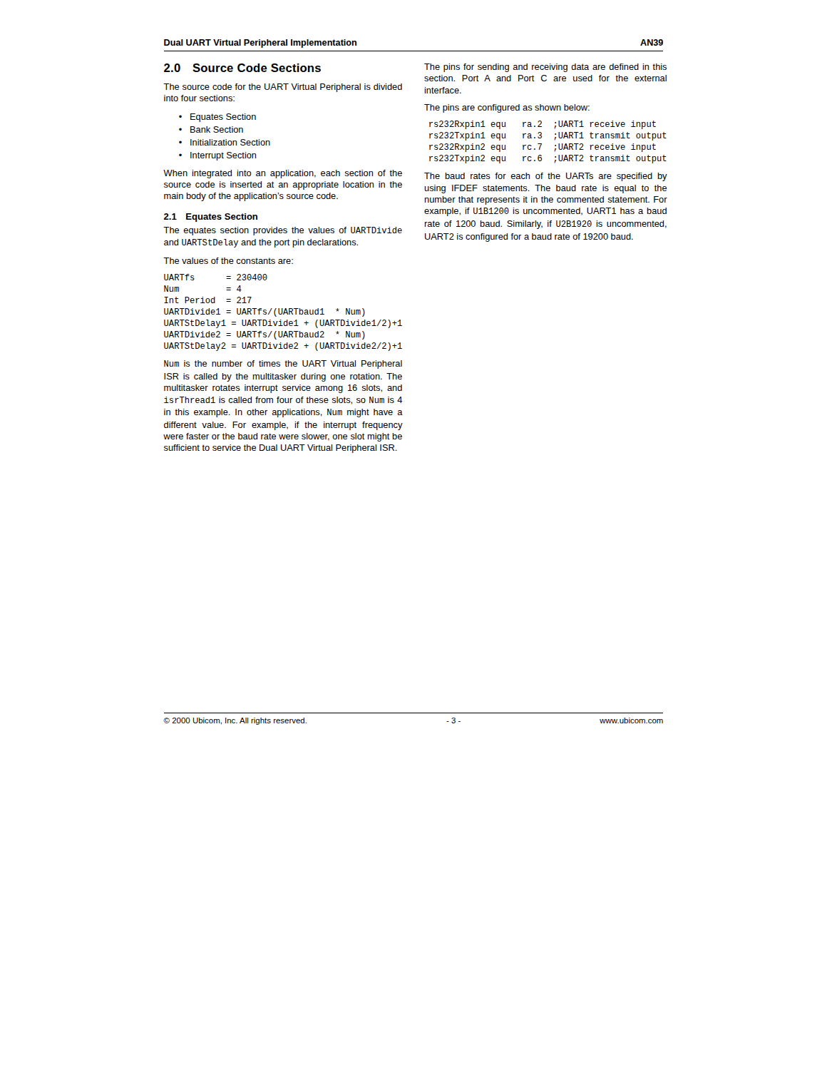Dual UART Virtual Peripheral Implementation AN39
2.0 Source Code Sections
The source code for the UART Virtual Peripheral is divided into four sections:
Equates Section
Bank Section
Initialization Section
Interrupt Section
When integrated into an application, each section of the source code is inserted at an appropriate location in the main body of the application’s source code.
2.1 Equates Section
The equates section provides the values of UARTDivide and UARTStDelay and the port pin declarations.
The values of the constants are:
UARTfs      = 230400
Num         = 4
Int Period  = 217
UARTDivide1 = UARTfs/(UARTbaud1  * Num)
UARTStDelay1 = UARTDivide1 + (UARTDivide1/2)+1
UARTDivide2 = UARTfs/(UARTbaud2  * Num)
UARTStDelay2 = UARTDivide2 + (UARTDivide2/2)+1
Num is the number of times the UART Virtual Peripheral ISR is called by the multitasker during one rotation. The multitasker rotates interrupt service among 16 slots, and isrThread1 is called from four of these slots, so Num is 4 in this example. In other applications, Num might have a different value. For example, if the interrupt frequency were faster or the baud rate were slower, one slot might be sufficient to service the Dual UART Virtual Peripheral ISR.
The pins for sending and receiving data are defined in this section. Port A and Port C are used for the external interface.
The pins are configured as shown below:
rs232Rxpin1 equ   ra.2  ;UART1 receive input
rs232Txpin1 equ   ra.3  ;UART1 transmit output
rs232Rxpin2 equ   rc.7  ;UART2 receive input
rs232Txpin2 equ   rc.6  ;UART2 transmit output
The baud rates for each of the UARTs are specified by using IFDEF statements. The baud rate is equal to the number that represents it in the commented statement. For example, if U1B1200 is uncommented, UART1 has a baud rate of 1200 baud. Similarly, if U2B1920 is uncommented, UART2 is configured for a baud rate of 19200 baud.
© 2000 Ubicom, Inc. All rights reserved. - 3 - www.ubicom.com